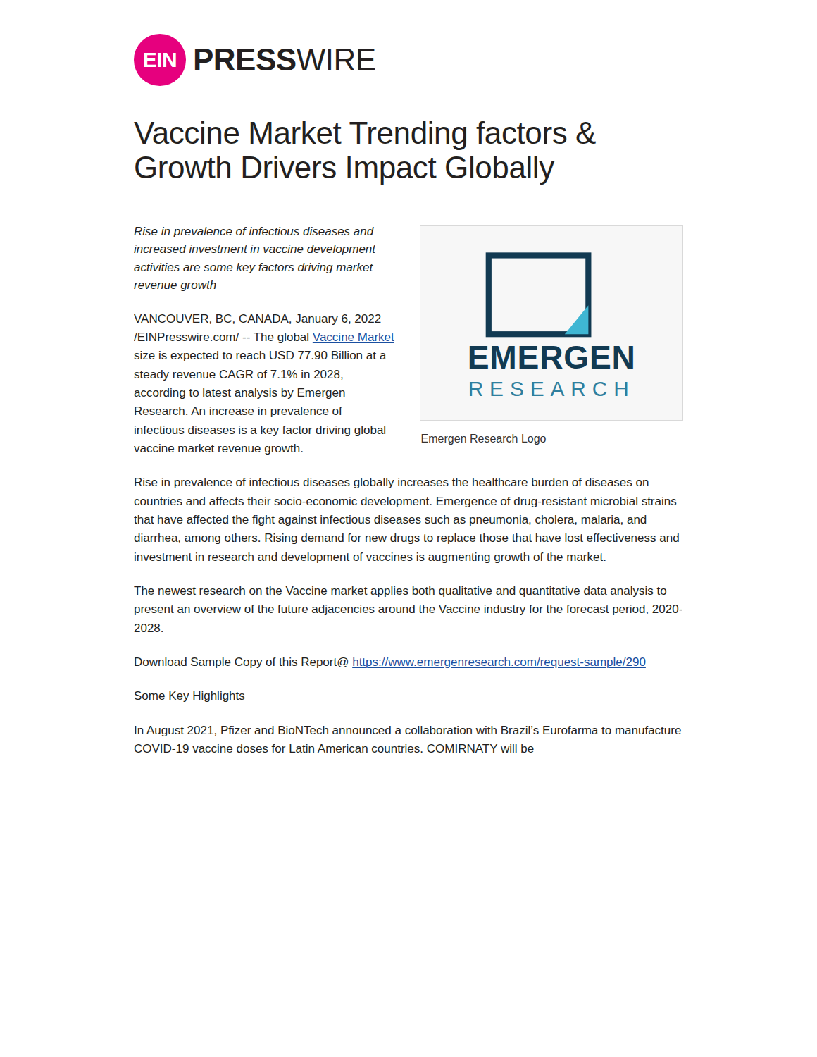EIN
PRESS WIRE
Vaccine Market Trending factors & Growth Drivers Impact Globally
EMERGEN RESEARCH
Emergen Research Logo
Rise in prevalence of infectious diseases and increased investment in vaccine development activities are some key factors driving market revenue growth
VANCOUVER, BC, CANADA, January 6, 2022 /EINPresswire.com/ -- The global Vaccine Market size is expected to reach USD 77.90 Billion at a steady revenue CAGR of 7.1% in 2028, according to latest analysis by Emergen Research. An increase in prevalence of infectious diseases is a key factor driving global vaccine market revenue growth.
Rise in prevalence of infectious diseases globally increases the healthcare burden of diseases on countries and affects their socio-economic development. Emergence of drug-resistant microbial strains that have affected the fight against infectious diseases such as pneumonia, cholera, malaria, and diarrhea, among others. Rising demand for new drugs to replace those that have lost effectiveness and investment in research and development of vaccines is augmenting growth of the market.
The newest research on the Vaccine market applies both qualitative and quantitative data analysis to present an overview of the future adjacencies around the Vaccine industry for the forecast period, 2020-2028.
Download Sample Copy of this Report@ https://www.emergenresearch.com/request-sample/290
Some Key Highlights
In August 2021, Pfizer and BioNTech announced a collaboration with Brazil’s Eurofarma to manufacture COVID-19 vaccine doses for Latin American countries. COMIRNATY will be